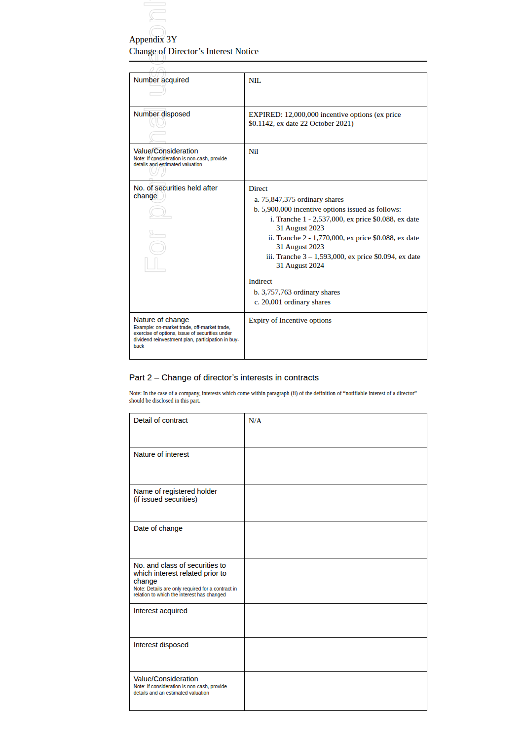For personal use only
Appendix 3Y
Change of Director’s Interest Notice
| Number acquired | NIL |
| Number disposed | EXPIRED: 12,000,000 incentive options (ex price $0.1142, ex date 22 October 2021) |
| Value/Consideration Note: If consideration is non-cash, provide details and estimated valuation | Nil |
| No. of securities held after change | Direct 75,847,375 ordinary shares 5,900,000 incentive options issued as follows: Tranche 1 - 2,537,000, ex price $0.088, ex date 31 August 2023 Tranche 2 - 1,770,000, ex price $0.088, ex date 31 August 2023 Tranche 3 – 1,593,000, ex price $0.094, ex date 31 August 2024 Indirect 3,757,763 ordinary shares 20,001 ordinary shares |
| Nature of change Example: on-market trade, off-market trade, exercise of options, issue of securities under dividend reinvestment plan, participation in buy-back | Expiry of Incentive options |
Part 2 – Change of director’s interests in contracts
Note: In the case of a company, interests which come within paragraph (ii) of the definition of “notifiable interest of a director” should be disclosed in this part.
| Detail of contract | N/A |
| Nature of interest | |
| Name of registered holder (if issued securities) | |
| Date of change | |
| No. and class of securities to which interest related prior to change Note: Details are only required for a contract in relation to which the interest has changed | |
| Interest acquired | |
| Interest disposed | |
| Value/Consideration Note: If consideration is non-cash, provide details and an estimated valuation | |